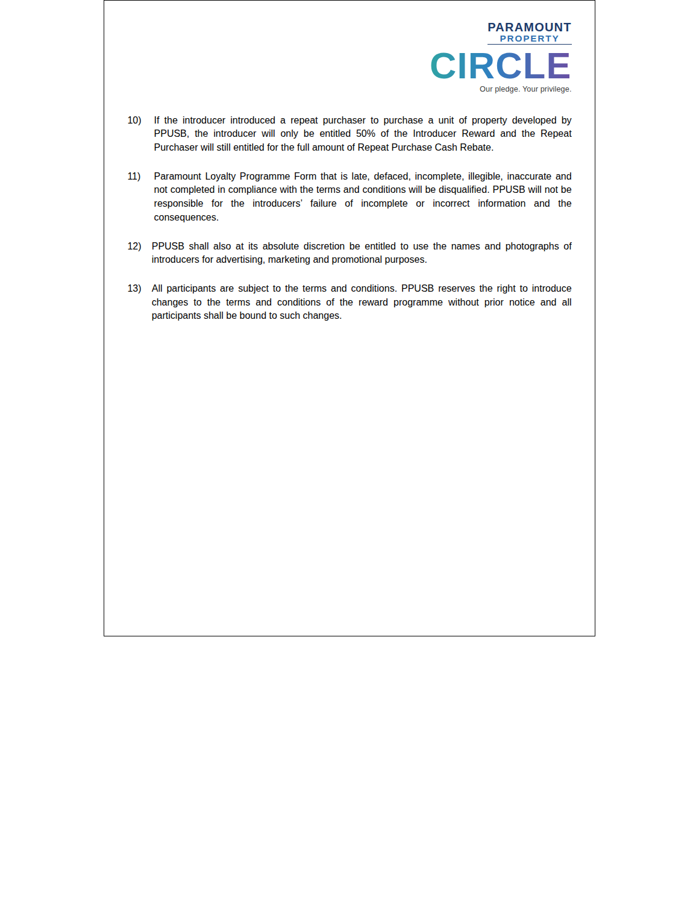PARAMOUNTPROPERTY
CIRCLE
Our pledge. Your privilege.
10) If the introducer introduced a repeat purchaser to purchase a unit of property developed by PPUSB, the introducer will only be entitled 50% of the Introducer Reward and the Repeat Purchaser will still entitled for the full amount of Repeat Purchase Cash Rebate.
11) Paramount Loyalty Programme Form that is late, defaced, incomplete, illegible, inaccurate and not completed in compliance with the terms and conditions will be disqualified. PPUSB will not be responsible for the introducers’ failure of incomplete or incorrect information and the consequences.
12) PPUSB shall also at its absolute discretion be entitled to use the names and photographs of introducers for advertising, marketing and promotional purposes.
13) All participants are subject to the terms and conditions. PPUSB reserves the right to introduce changes to the terms and conditions of the reward programme without prior notice and all participants shall be bound to such changes.